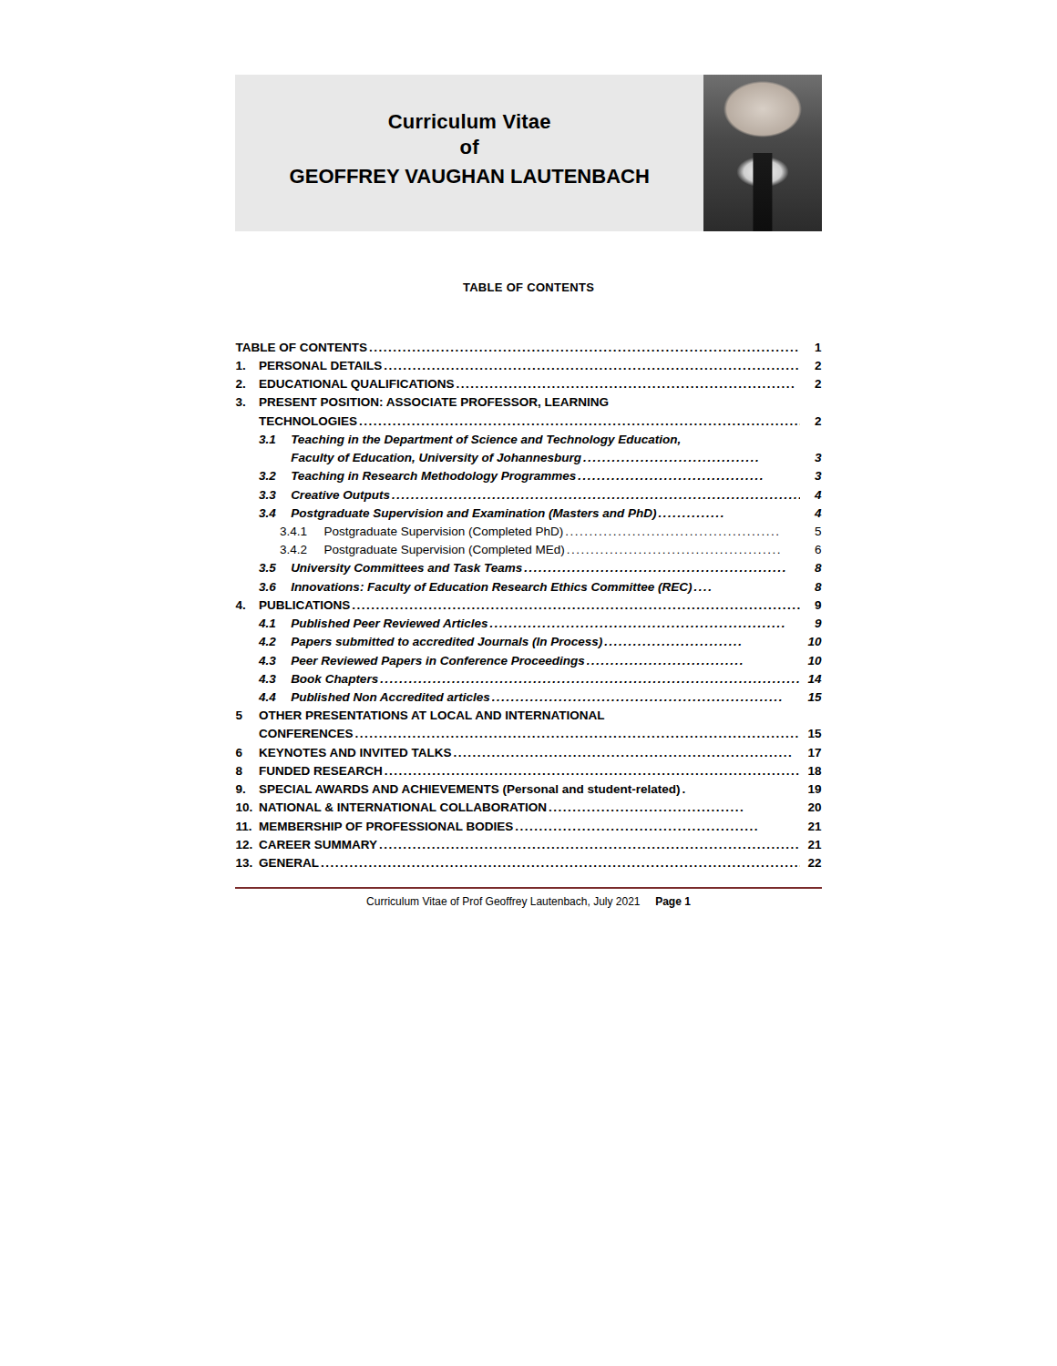Curriculum Vitae
of
GEOFFREY VAUGHAN LAUTENBACH
TABLE OF CONTENTS
TABLE OF CONTENTS .............................................................................................. 1
1. PERSONAL DETAILS ......................................................................................... 2
2. EDUCATIONAL QUALIFICATIONS ....................................................................... 2
3. PRESENT POSITION: ASSOCIATE PROFESSOR, LEARNING
TECHNOLOGIES ............................................................................................. 2
3.1 Teaching in the Department of Science and Technology Education,
Faculty of Education, University of Johannesburg ..................................... 3
3.2 Teaching in Research Methodology Programmes ....................................... 3
3.3 Creative Outputs ............................................................................................. 4
3.4 Postgraduate Supervision and Examination (Masters and PhD) .............. 4
3.4.1 Postgraduate Supervision (Completed PhD) ............................................. 5
3.4.2 Postgraduate Supervision (Completed MEd) ............................................. 6
3.5 University Committees and Task Teams ....................................................... 8
3.6 Innovations: Faculty of Education Research Ethics Committee (REC) .... 8
4. PUBLICATIONS ................................................................................................. 9
4.1 Published Peer Reviewed Articles .............................................................. 9
4.2 Papers submitted to accredited Journals (In Process) ............................. 10
4.3 Peer Reviewed Papers in Conference Proceedings ................................. 10
4.3 Book Chapters ................................................................................................. 14
4.4 Published Non Accredited articles ............................................................. 15
5 OTHER PRESENTATIONS AT LOCAL AND INTERNATIONAL
CONFERENCES ............................................................................................... 15
6 KEYNOTES AND INVITED TALKS ....................................................................... 17
8 FUNDED RESEARCH ......................................................................................... 18
9. SPECIAL AWARDS AND ACHIEVEMENTS (Personal and student-related) . 19
10. NATIONAL & INTERNATIONAL COLLABORATION ......................................... 20
11. MEMBERSHIP OF PROFESSIONAL BODIES ................................................... 21
12. CAREER SUMMARY .......................................................................................... 21
13. GENERAL ....................................................................................................... 22
Curriculum Vitae of Prof Geoffrey Lautenbach, July 2021 Page 1